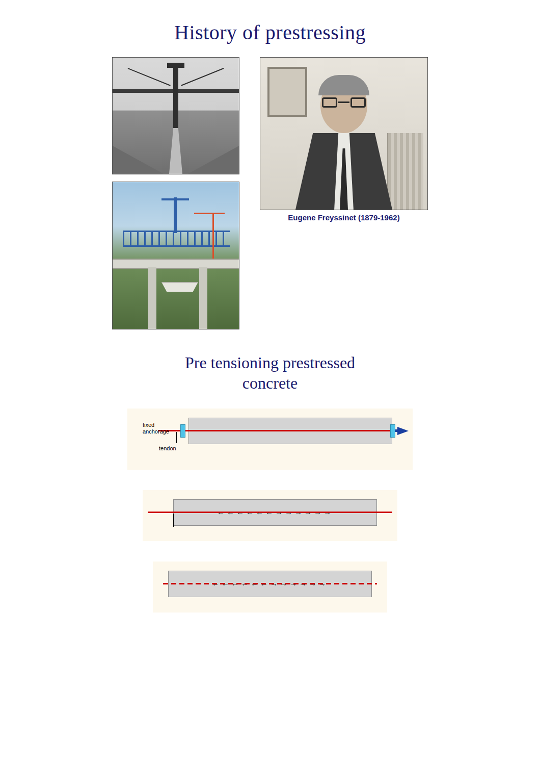History of prestressing
Eugene Freyssinet (1879-1962)
Pre tensioning prestressed
concrete
fixed
anchorage
tendon
←←←←←←→→→→→→
←←←←←←→→→→→→